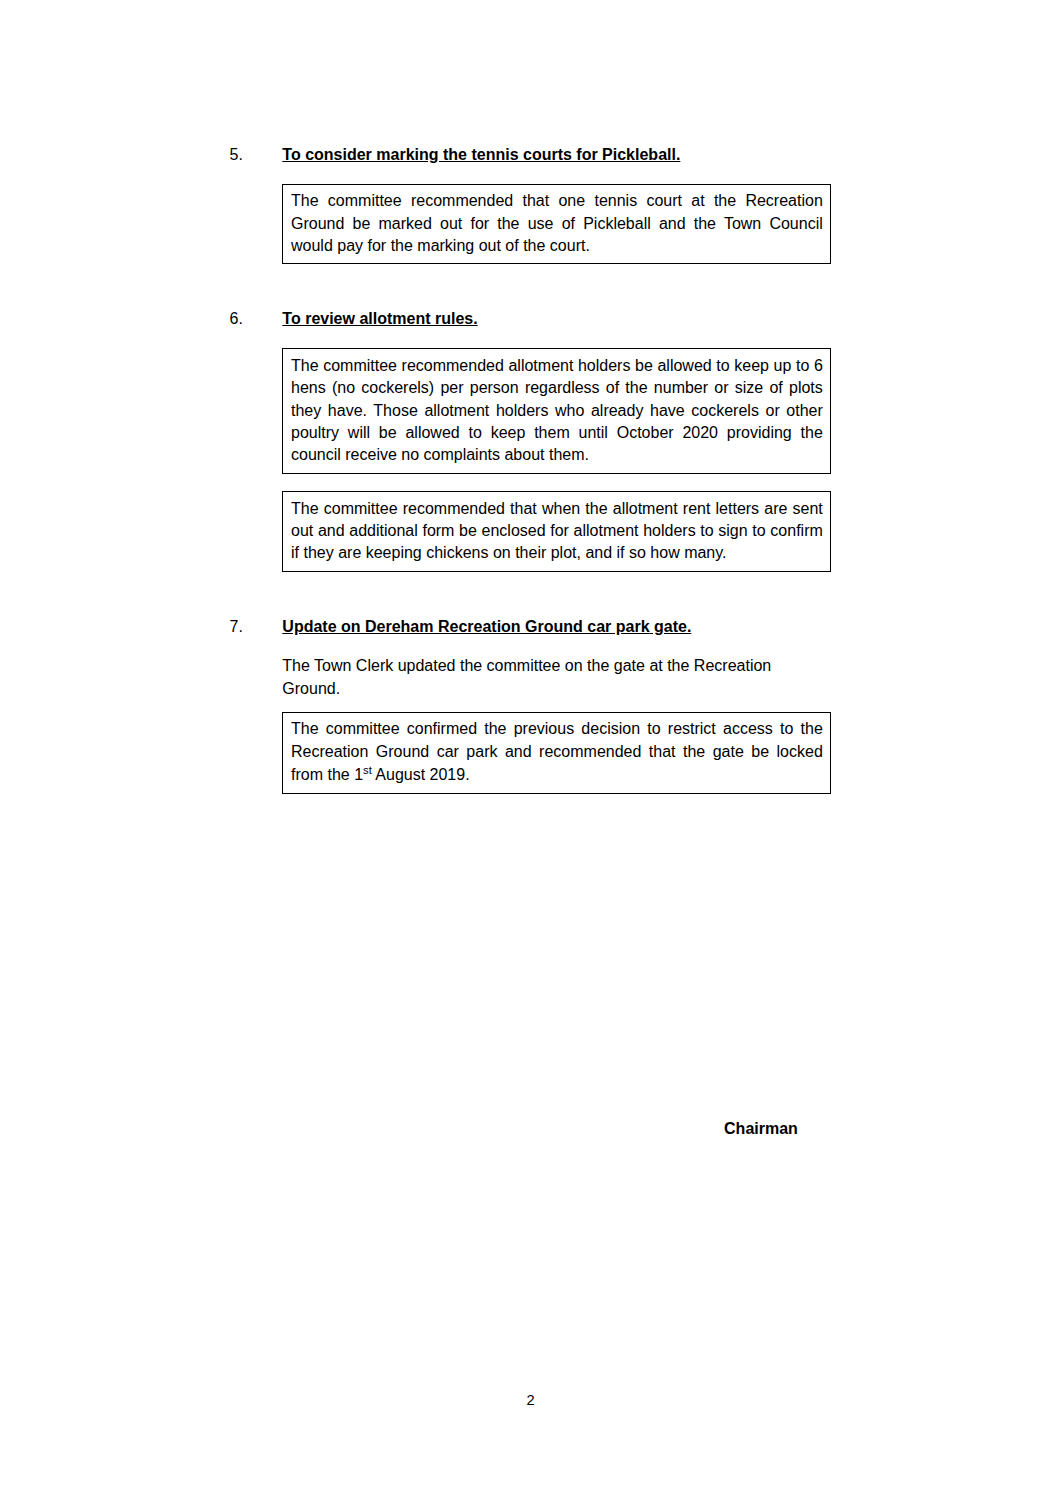5.
To consider marking the tennis courts for Pickleball.
The committee recommended that one tennis court at the Recreation Ground be marked out for the use of Pickleball and the Town Council would pay for the marking out of the court.
6.
To review allotment rules.
The committee recommended allotment holders be allowed to keep up to 6 hens (no cockerels) per person regardless of the number or size of plots they have. Those allotment holders who already have cockerels or other poultry will be allowed to keep them until October 2020 providing the council receive no complaints about them.
The committee recommended that when the allotment rent letters are sent out and additional form be enclosed for allotment holders to sign to confirm if they are keeping chickens on their plot, and if so how many.
7.
Update on Dereham Recreation Ground car park gate.
The Town Clerk updated the committee on the gate at the Recreation Ground.
The committee confirmed the previous decision to restrict access to the Recreation Ground car park and recommended that the gate be locked from the 1st August 2019.
Chairman
2